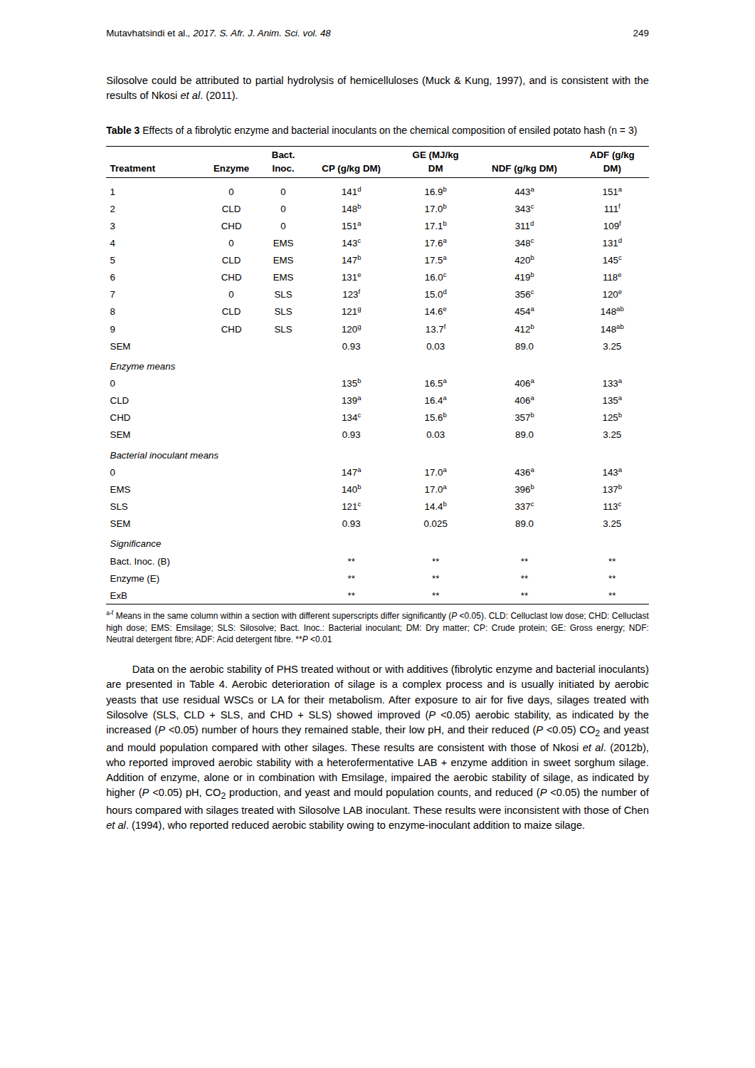Mutavhatsindi et al., 2017. S. Afr. J. Anim. Sci. vol. 48 249
Silosolve could be attributed to partial hydrolysis of hemicelluloses (Muck & Kung, 1997), and is consistent with the results of Nkosi et al. (2011).
Table 3 Effects of a fibrolytic enzyme and bacterial inoculants on the chemical composition of ensiled potato hash (n = 3)
| Treatment | Enzyme | Bact. Inoc. | CP (g/kg DM) | GE (MJ/kg DM | NDF (g/kg DM) | ADF (g/kg DM) |
| --- | --- | --- | --- | --- | --- | --- |
| 1 | 0 | 0 | 141 d | 16.9 b | 443 a | 151 a |
| 2 | CLD | 0 | 148 b | 17.0 b | 343 c | 111 f |
| 3 | CHD | 0 | 151 a | 17.1 b | 311 d | 109 f |
| 4 | 0 | EMS | 143 c | 17.6 a | 348 c | 131 d |
| 5 | CLD | EMS | 147 b | 17.5 a | 420 b | 145 c |
| 6 | CHD | EMS | 131 e | 16.0 c | 419 b | 118 e |
| 7 | 0 | SLS | 123 f | 15.0 d | 356 c | 120 e |
| 8 | CLD | SLS | 121 g | 14.6 e | 454 a | 148 ab |
| 9 | CHD | SLS | 120 g | 13.7 f | 412 b | 148 ab |
| SEM | | | 0.93 | 0.03 | 89.0 | 3.25 |
| Enzyme means |
| 0 | | | 135 b | 16.5 a | 406 a | 133 a |
| CLD | | | 139 a | 16.4 a | 406 a | 135 a |
| CHD | | | 134 c | 15.6 b | 357 b | 125 b |
| SEM | | | 0.93 | 0.03 | 89.0 | 3.25 |
| Bacterial inoculant means |
| 0 | | | 147 a | 17.0 a | 436 a | 143 a |
| EMS | | | 140 b | 17.0 a | 396 b | 137 b |
| SLS | | | 121 c | 14.4 b | 337 c | 113 c |
| SEM | | | 0.93 | 0.025 | 89.0 | 3.25 |
| Significance |
| Bact. Inoc. (B) | | | ** | ** | ** | ** |
| Enzyme (E) | | | ** | ** | ** | ** |
| ExB | | | ** | ** | ** | ** |
a-f Means in the same column within a section with different superscripts differ significantly (P <0.05). CLD: Celluclast low dose; CHD: Celluclast high dose; EMS: Emsilage; SLS: Silosolve; Bact. Inoc.: Bacterial inoculant; DM: Dry matter; CP: Crude protein; GE: Gross energy; NDF: Neutral detergent fibre; ADF: Acid detergent fibre. **P <0.01
Data on the aerobic stability of PHS treated without or with additives (fibrolytic enzyme and bacterial inoculants) are presented in Table 4. Aerobic deterioration of silage is a complex process and is usually initiated by aerobic yeasts that use residual WSCs or LA for their metabolism. After exposure to air for five days, silages treated with Silosolve (SLS, CLD + SLS, and CHD + SLS) showed improved (P <0.05) aerobic stability, as indicated by the increased (P <0.05) number of hours they remained stable, their low pH, and their reduced (P <0.05) CO2 and yeast and mould population compared with other silages. These results are consistent with those of Nkosi et al. (2012b), who reported improved aerobic stability with a heterofermentative LAB + enzyme addition in sweet sorghum silage. Addition of enzyme, alone or in combination with Emsilage, impaired the aerobic stability of silage, as indicated by higher (P <0.05) pH, CO2 production, and yeast and mould population counts, and reduced (P <0.05) the number of hours compared with silages treated with Silosolve LAB inoculant. These results were inconsistent with those of Chen et al. (1994), who reported reduced aerobic stability owing to enzyme-inoculant addition to maize silage.